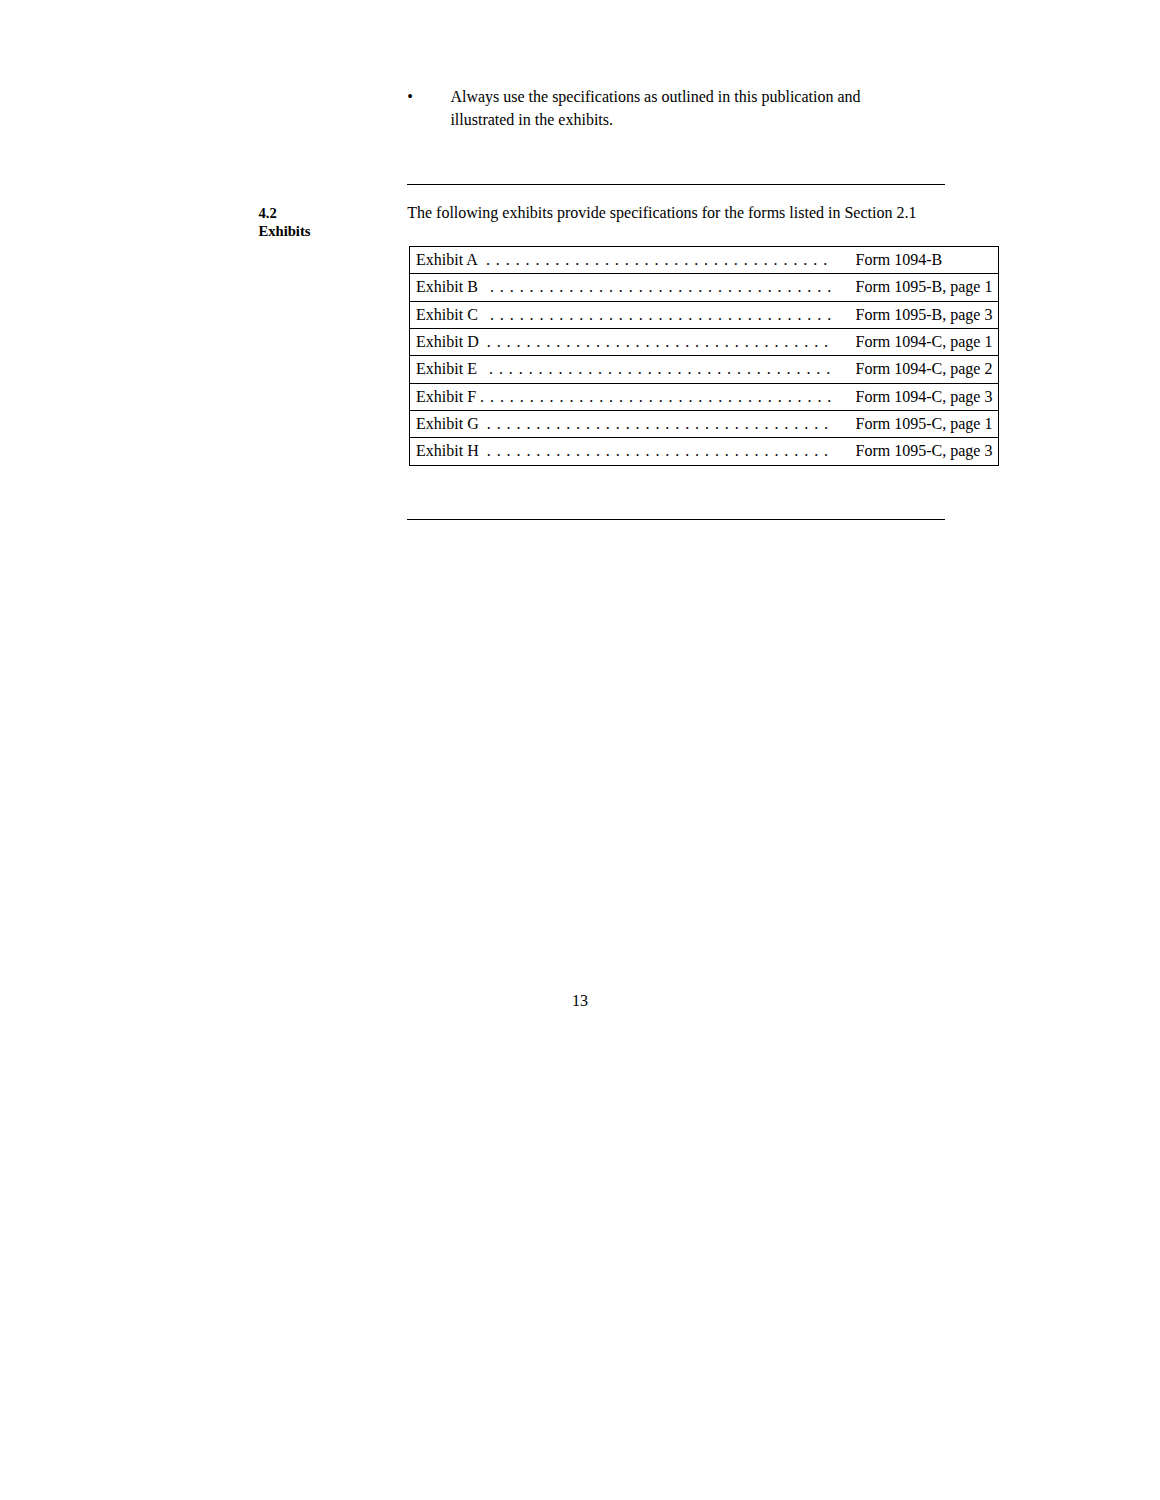•
Always use the specifications as outlined in this publication and illustrated in the exhibits.
4.2
Exhibits
The following exhibits provide specifications for the forms listed in Section 2.1
| Exhibit A . . . . . . . . . . . . . . . . . . . . . . . . . . . . . . . . . . . | Form 1094-B |
| Exhibit B . . . . . . . . . . . . . . . . . . . . . . . . . . . . . . . . . . . | Form 1095-B, page 1 |
| Exhibit C . . . . . . . . . . . . . . . . . . . . . . . . . . . . . . . . . . . | Form 1095-B, page 3 |
| Exhibit D . . . . . . . . . . . . . . . . . . . . . . . . . . . . . . . . . . . | Form 1094-C, page 1 |
| Exhibit E . . . . . . . . . . . . . . . . . . . . . . . . . . . . . . . . . . . | Form 1094-C, page 2 |
| Exhibit F . . . . . . . . . . . . . . . . . . . . . . . . . . . . . . . . . . . . | Form 1094-C, page 3 |
| Exhibit G . . . . . . . . . . . . . . . . . . . . . . . . . . . . . . . . . . . | Form 1095-C, page 1 |
| Exhibit H . . . . . . . . . . . . . . . . . . . . . . . . . . . . . . . . . . . | Form 1095-C, page 3 |
13